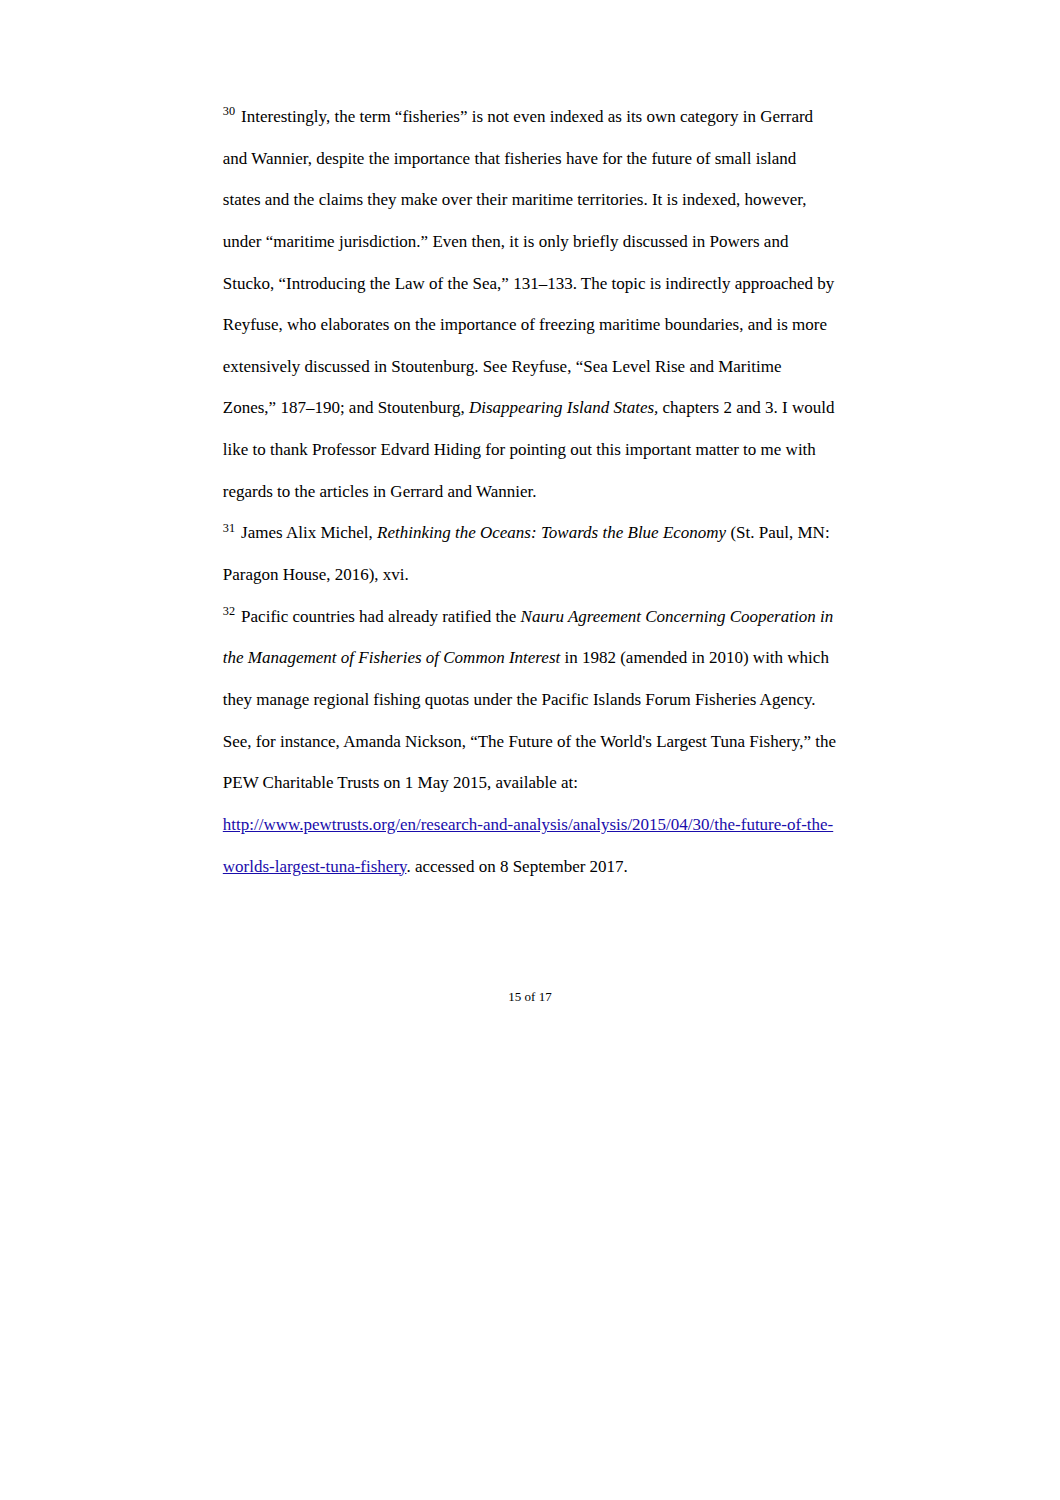30 Interestingly, the term “fisheries” is not even indexed as its own category in Gerrard and Wannier, despite the importance that fisheries have for the future of small island states and the claims they make over their maritime territories. It is indexed, however, under “maritime jurisdiction.” Even then, it is only briefly discussed in Powers and Stucko, “Introducing the Law of the Sea,” 131–133. The topic is indirectly approached by Reyfuse, who elaborates on the importance of freezing maritime boundaries, and is more extensively discussed in Stoutenburg. See Reyfuse, “Sea Level Rise and Maritime Zones,” 187–190; and Stoutenburg, Disappearing Island States, chapters 2 and 3. I would like to thank Professor Edvard Hiding for pointing out this important matter to me with regards to the articles in Gerrard and Wannier.
31 James Alix Michel, Rethinking the Oceans: Towards the Blue Economy (St. Paul, MN: Paragon House, 2016), xvi.
32 Pacific countries had already ratified the Nauru Agreement Concerning Cooperation in the Management of Fisheries of Common Interest in 1982 (amended in 2010) with which they manage regional fishing quotas under the Pacific Islands Forum Fisheries Agency. See, for instance, Amanda Nickson, “The Future of the World's Largest Tuna Fishery,” the PEW Charitable Trusts on 1 May 2015, available at: http://www.pewtrusts.org/en/research-and-analysis/analysis/2015/04/30/the-future-of-the-worlds-largest-tuna-fishery. accessed on 8 September 2017.
15 of 17